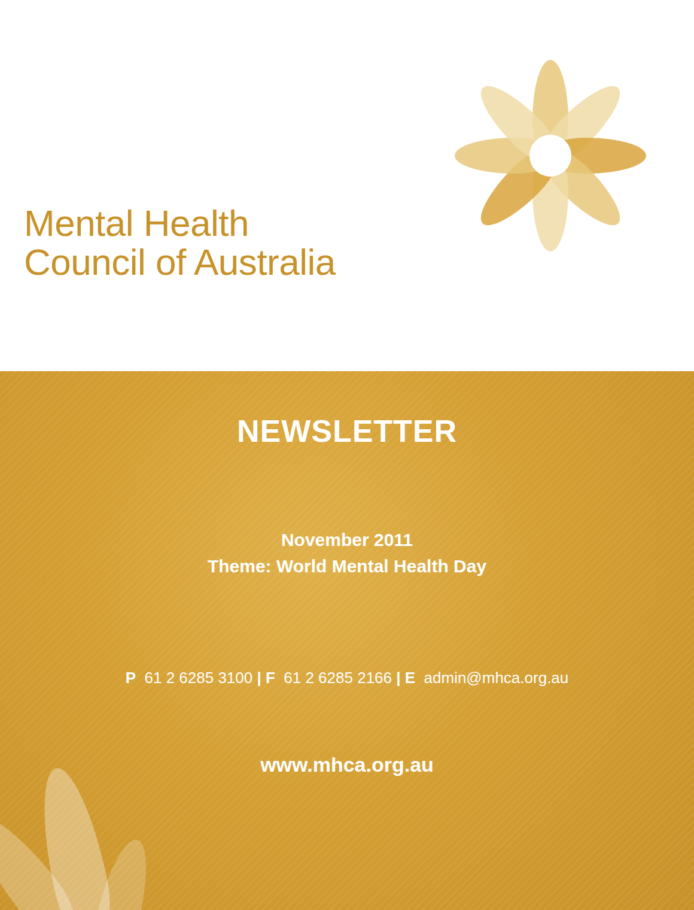Mental Health Council of Australia
NEWSLETTER
November 2011
Theme: World Mental Health Day
P 61 2 6285 3100 | F 61 2 6285 2166 | E admin@mhca.org.au
www.mhca.org.au